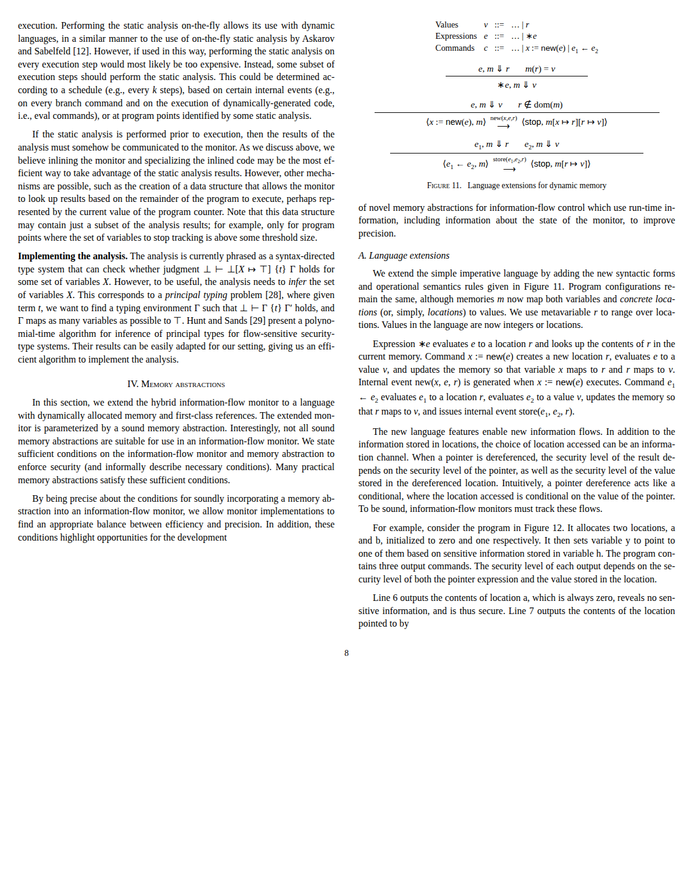execution. Performing the static analysis on-the-fly allows its use with dynamic languages, in a similar manner to the use of on-the-fly static analysis by Askarov and Sabelfeld [12]. However, if used in this way, performing the static analysis on every execution step would most likely be too expensive. Instead, some subset of execution steps should perform the static analysis. This could be determined according to a schedule (e.g., every k steps), based on certain internal events (e.g., on every branch command and on the execution of dynamically-generated code, i.e., eval commands), or at program points identified by some static analysis.
If the static analysis is performed prior to execution, then the results of the analysis must somehow be communicated to the monitor. As we discuss above, we believe inlining the monitor and specializing the inlined code may be the most efficient way to take advantage of the static analysis results. However, other mechanisms are possible, such as the creation of a data structure that allows the monitor to look up results based on the remainder of the program to execute, perhaps represented by the current value of the program counter. Note that this data structure may contain just a subset of the analysis results; for example, only for program points where the set of variables to stop tracking is above some threshold size.
Implementing the analysis. The analysis is currently phrased as a syntax-directed type system that can check whether judgment ⊥ ⊢ ⊥[X ↦ ⊤] {t} Γ holds for some set of variables X. However, to be useful, the analysis needs to infer the set of variables X. This corresponds to a principal typing problem [28], where given term t, we want to find a typing environment Γ such that ⊥ ⊢ Γ {t} Γ′ holds, and Γ maps as many variables as possible to ⊤. Hunt and Sands [29] present a polynomial-time algorithm for inference of principal types for flow-sensitive security-type systems. Their results can be easily adapted for our setting, giving us an efficient algorithm to implement the analysis.
IV. Memory abstractions
In this section, we extend the hybrid information-flow monitor to a language with dynamically allocated memory and first-class references. The extended monitor is parameterized by a sound memory abstraction. Interestingly, not all sound memory abstractions are suitable for use in an information-flow monitor. We state sufficient conditions on the information-flow monitor and memory abstraction to enforce security (and informally describe necessary conditions). Many practical memory abstractions satisfy these sufficient conditions.
By being precise about the conditions for soundly incorporating a memory abstraction into an information-flow monitor, we allow monitor implementations to find an appropriate balance between efficiency and precision. In addition, these conditions highlight opportunities for the development
| Values | v | ::= | … / r |
| Expressions | e | ::= | … / ∗ e |
| Commands | c | ::= | … / x := new ( e ) / e 1 ← e 2 |
e, m ⇓ r m(r) = v ∗e, m ⇓ v
e, m ⇓ v r ∉ dom(m) ⟨x := new(e), m⟩ new(x,e,r)⟶ ⟨stop, m[x ↦ r][r ↦ v]⟩
e1, m ⇓ r e2, m ⇓ v ⟨e1 ← e2, m⟩ store(e1,e2,r)⟶ ⟨stop, m[r ↦ v]⟩
Figure 11. Language extensions for dynamic memory
of novel memory abstractions for information-flow control which use run-time information, including information about the state of the monitor, to improve precision.
A. Language extensions
We extend the simple imperative language by adding the new syntactic forms and operational semantics rules given in Figure 11. Program configurations remain the same, although memories m now map both variables and concrete locations (or, simply, locations) to values. We use metavariable r to range over locations. Values in the language are now integers or locations.
Expression ∗e evaluates e to a location r and looks up the contents of r in the current memory. Command x := new(e) creates a new location r, evaluates e to a value v, and updates the memory so that variable x maps to r and r maps to v. Internal event new(x, e, r) is generated when x := new(e) executes. Command e1 ← e2 evaluates e1 to a location r, evaluates e2 to a value v, updates the memory so that r maps to v, and issues internal event store(e1, e2, r).
The new language features enable new information flows. In addition to the information stored in locations, the choice of location accessed can be an information channel. When a pointer is dereferenced, the security level of the result depends on the security level of the pointer, as well as the security level of the value stored in the dereferenced location. Intuitively, a pointer dereference acts like a conditional, where the location accessed is conditional on the value of the pointer. To be sound, information-flow monitors must track these flows.
For example, consider the program in Figure 12. It allocates two locations, a and b, initialized to zero and one respectively. It then sets variable y to point to one of them based on sensitive information stored in variable h. The program contains three output commands. The security level of each output depends on the security level of both the pointer expression and the value stored in the location.
Line 6 outputs the contents of location a, which is always zero, reveals no sensitive information, and is thus secure. Line 7 outputs the contents of the location pointed to by
8